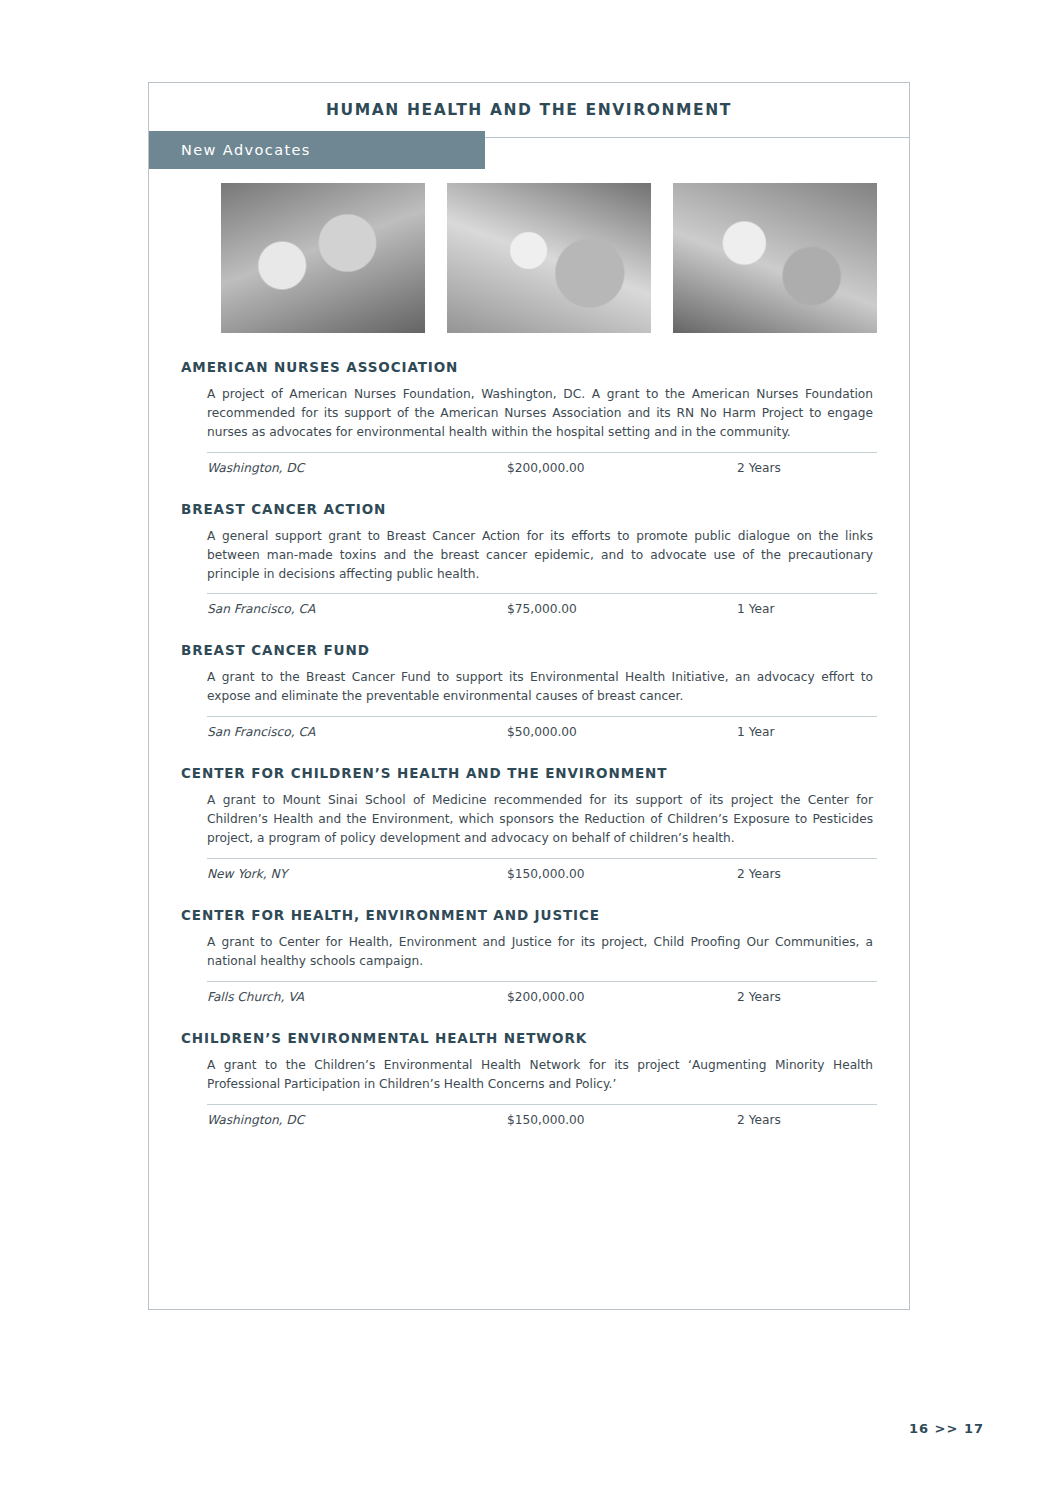HUMAN HEALTH AND THE ENVIRONMENT
New Advocates
AMERICAN NURSES ASSOCIATION
A project of American Nurses Foundation, Washington, DC. A grant to the American Nurses Foundation recommended for its support of the American Nurses Association and its RN No Harm Project to engage nurses as advocates for environmental health within the hospital setting and in the community.
Washington, DC $200,000.00 2 Years
BREAST CANCER ACTION
A general support grant to Breast Cancer Action for its efforts to promote public dialogue on the links between man-made toxins and the breast cancer epidemic, and to advocate use of the precautionary principle in decisions affecting public health.
San Francisco, CA $75,000.00 1 Year
BREAST CANCER FUND
A grant to the Breast Cancer Fund to support its Environmental Health Initiative, an advocacy effort to expose and eliminate the preventable environmental causes of breast cancer.
San Francisco, CA $50,000.00 1 Year
CENTER FOR CHILDREN’S HEALTH AND THE ENVIRONMENT
A grant to Mount Sinai School of Medicine recommended for its support of its project the Center for Children’s Health and the Environment, which sponsors the Reduction of Children’s Exposure to Pesticides project, a program of policy development and advocacy on behalf of children’s health.
New York, NY $150,000.00 2 Years
CENTER FOR HEALTH, ENVIRONMENT AND JUSTICE
A grant to Center for Health, Environment and Justice for its project, Child Proofing Our Communities, a national healthy schools campaign.
Falls Church, VA $200,000.00 2 Years
CHILDREN’S ENVIRONMENTAL HEALTH NETWORK
A grant to the Children’s Environmental Health Network for its project ‘Augmenting Minority Health Professional Participation in Children’s Health Concerns and Policy.’
Washington, DC $150,000.00 2 Years
16 >> 17